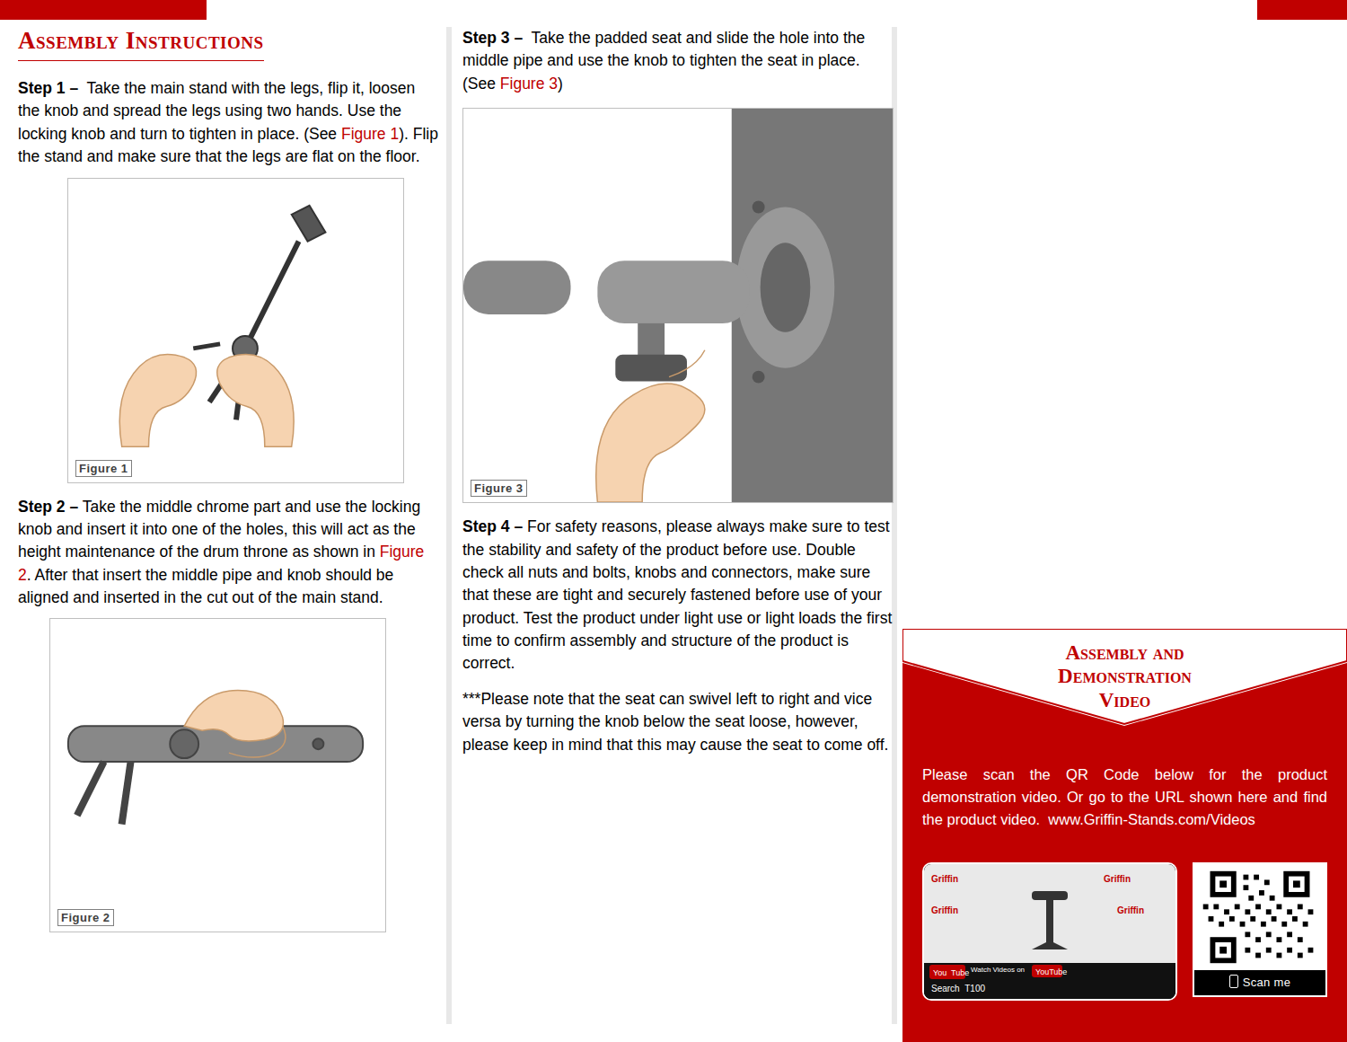Assembly Instructions
Step 1 – Take the main stand with the legs, flip it, loosen the knob and spread the legs using two hands. Use the locking knob and turn to tighten in place. (See Figure 1). Flip the stand and make sure that the legs are flat on the floor.
Figure 1
Step 2 – Take the middle chrome part and use the locking knob and insert it into one of the holes, this will act as the height maintenance of the drum throne as shown in Figure 2. After that insert the middle pipe and knob should be aligned and inserted in the cut out of the main stand.
Figure 2
Step 3 – Take the padded seat and slide the hole into the middle pipe and use the knob to tighten the seat in place. (See Figure 3)
Figure 3
Step 4 – For safety reasons, please always make sure to test the stability and safety of the product before use. Double check all nuts and bolts, knobs and connectors, make sure that these are tight and securely fastened before use of your product. Test the product under light use or light loads the first time to confirm assembly and structure of the product is correct.
***Please note that the seat can swivel left to right and vice versa by turning the knob below the seat loose, however, please keep in mind that this may cause the seat to come off.
Assembly and
Demonstration
Video
Please scan the QR Code below for the product demonstration video. Or go to the URL shown here and find the product video. www.Griffin-Stands.com/Videos
Scan me